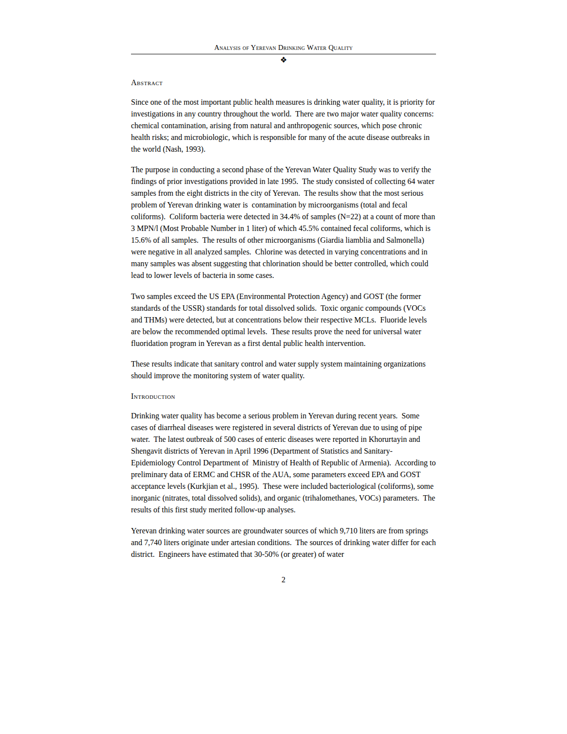Analysis of Yerevan Drinking Water Quality
❖
Abstract
Since one of the most important public health measures is drinking water quality, it is priority for investigations in any country throughout the world. There are two major water quality concerns: chemical contamination, arising from natural and anthropogenic sources, which pose chronic health risks; and microbiologic, which is responsible for many of the acute disease outbreaks in the world (Nash, 1993).
The purpose in conducting a second phase of the Yerevan Water Quality Study was to verify the findings of prior investigations provided in late 1995. The study consisted of collecting 64 water samples from the eight districts in the city of Yerevan. The results show that the most serious problem of Yerevan drinking water is contamination by microorganisms (total and fecal coliforms). Coliform bacteria were detected in 34.4% of samples (N=22) at a count of more than 3 MPN/l (Most Probable Number in 1 liter) of which 45.5% contained fecal coliforms, which is 15.6% of all samples. The results of other microorganisms (Giardia liamblia and Salmonella) were negative in all analyzed samples. Chlorine was detected in varying concentrations and in many samples was absent suggesting that chlorination should be better controlled, which could lead to lower levels of bacteria in some cases.
Two samples exceed the US EPA (Environmental Protection Agency) and GOST (the former standards of the USSR) standards for total dissolved solids. Toxic organic compounds (VOCs and THMs) were detected, but at concentrations below their respective MCLs. Fluoride levels are below the recommended optimal levels. These results prove the need for universal water fluoridation program in Yerevan as a first dental public health intervention.
These results indicate that sanitary control and water supply system maintaining organizations should improve the monitoring system of water quality.
Introduction
Drinking water quality has become a serious problem in Yerevan during recent years. Some cases of diarrheal diseases were registered in several districts of Yerevan due to using of pipe water. The latest outbreak of 500 cases of enteric diseases were reported in Khorurtayin and Shengavit districts of Yerevan in April 1996 (Department of Statistics and Sanitary-Epidemiology Control Department of Ministry of Health of Republic of Armenia). According to preliminary data of ERMC and CHSR of the AUA, some parameters exceed EPA and GOST acceptance levels (Kurkjian et al., 1995). These were included bacteriological (coliforms), some inorganic (nitrates, total dissolved solids), and organic (trihalomethanes, VOCs) parameters. The results of this first study merited follow-up analyses.
Yerevan drinking water sources are groundwater sources of which 9,710 liters are from springs and 7,740 liters originate under artesian conditions. The sources of drinking water differ for each district. Engineers have estimated that 30-50% (or greater) of water
2